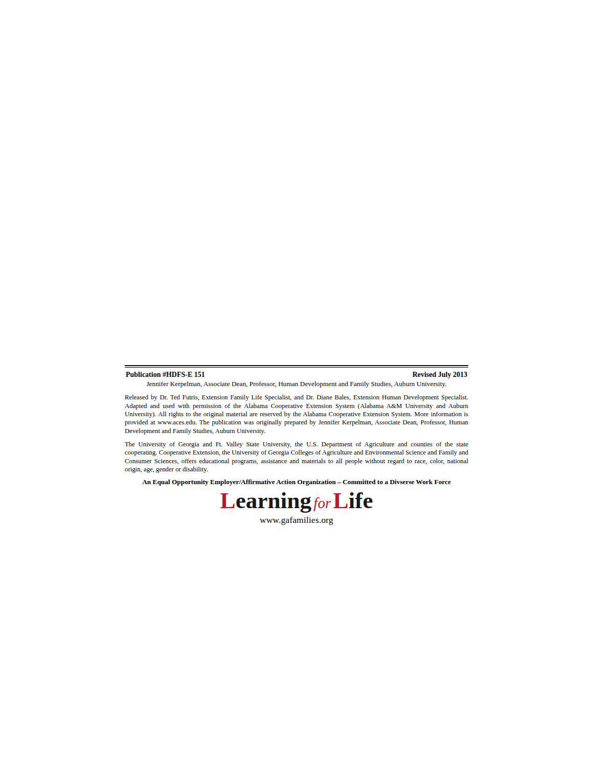Publication #HDFS-E 151 Revised July 2013
Jennifer Kerpelman, Associate Dean, Professor, Human Development and Family Studies, Auburn University.
Released by Dr. Ted Futris, Extension Family Life Specialist, and Dr. Diane Bales, Extension Human Development Specialist. Adapted and used with permission of the Alabama Cooperative Extension System (Alabama A&M University and Auburn University). All rights to the original material are reserved by the Alabama Cooperative Extension System. More information is provided at www.aces.edu. The publication was originally prepared by Jennifer Kerpelman, Associate Dean, Professor, Human Development and Family Studies, Auburn University.
The University of Georgia and Ft. Valley State University, the U.S. Department of Agriculture and counties of the state cooperating. Cooperative Extension, the University of Georgia Colleges of Agriculture and Environmental Science and Family and Consumer Sciences, offers educational programs, assistance and materials to all people without regard to race, color, national origin, age, gender or disability.
An Equal Opportunity Employer/Affirmative Action Organization – Committed to a Divserse Work Force
Learning for Life
www.gafamilies.org